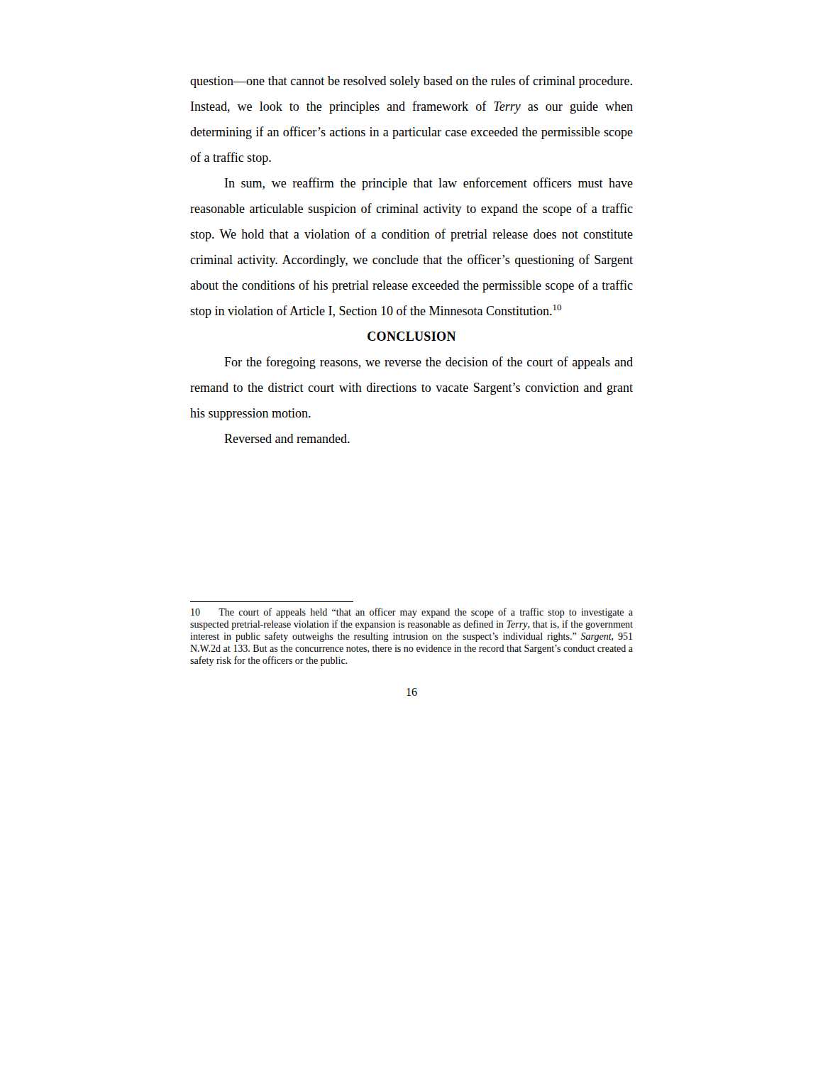question—one that cannot be resolved solely based on the rules of criminal procedure. Instead, we look to the principles and framework of Terry as our guide when determining if an officer’s actions in a particular case exceeded the permissible scope of a traffic stop.
In sum, we reaffirm the principle that law enforcement officers must have reasonable articulable suspicion of criminal activity to expand the scope of a traffic stop. We hold that a violation of a condition of pretrial release does not constitute criminal activity. Accordingly, we conclude that the officer’s questioning of Sargent about the conditions of his pretrial release exceeded the permissible scope of a traffic stop in violation of Article I, Section 10 of the Minnesota Constitution.10
CONCLUSION
For the foregoing reasons, we reverse the decision of the court of appeals and remand to the district court with directions to vacate Sargent’s conviction and grant his suppression motion.
Reversed and remanded.
10 The court of appeals held “that an officer may expand the scope of a traffic stop to investigate a suspected pretrial-release violation if the expansion is reasonable as defined in Terry, that is, if the government interest in public safety outweighs the resulting intrusion on the suspect’s individual rights.” Sargent, 951 N.W.2d at 133. But as the concurrence notes, there is no evidence in the record that Sargent’s conduct created a safety risk for the officers or the public.
16